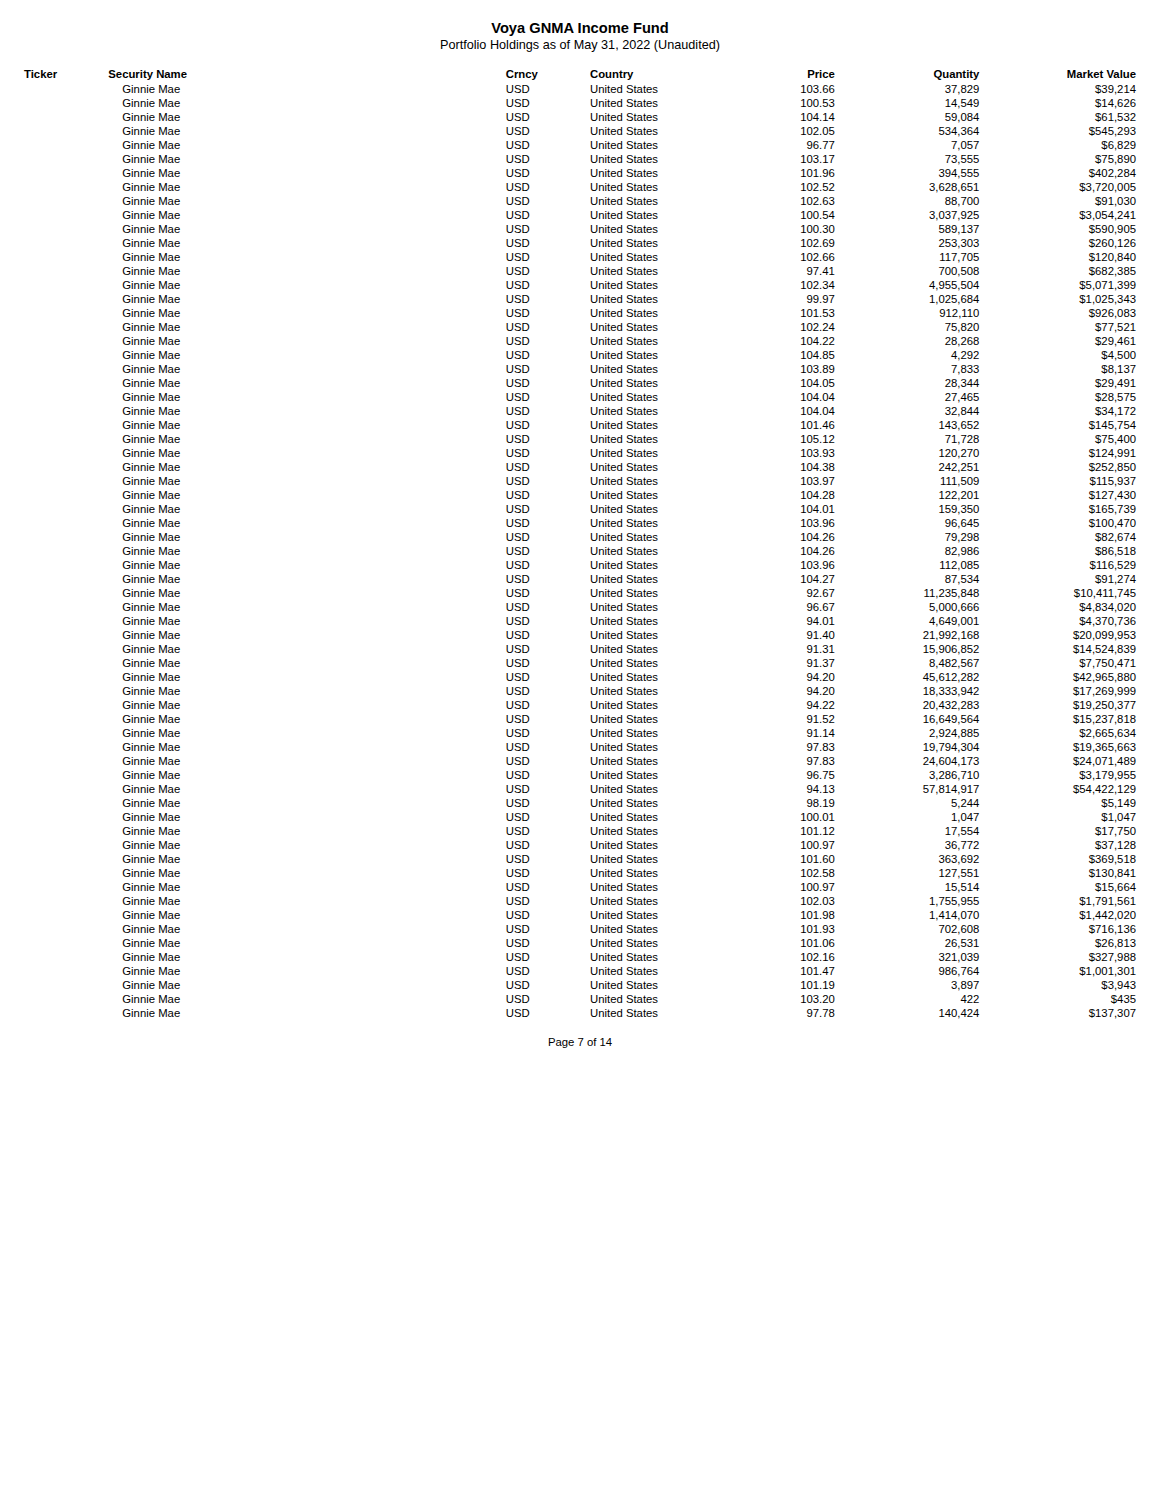Voya GNMA Income Fund
Portfolio Holdings as of May 31, 2022 (Unaudited)
| Ticker | Security Name | Crncy | Country | Price | Quantity | Market Value |
| --- | --- | --- | --- | --- | --- | --- |
| | Ginnie Mae | USD | United States | 103.66 | 37,829 | $39,214 |
| | Ginnie Mae | USD | United States | 100.53 | 14,549 | $14,626 |
| | Ginnie Mae | USD | United States | 104.14 | 59,084 | $61,532 |
| | Ginnie Mae | USD | United States | 102.05 | 534,364 | $545,293 |
| | Ginnie Mae | USD | United States | 96.77 | 7,057 | $6,829 |
| | Ginnie Mae | USD | United States | 103.17 | 73,555 | $75,890 |
| | Ginnie Mae | USD | United States | 101.96 | 394,555 | $402,284 |
| | Ginnie Mae | USD | United States | 102.52 | 3,628,651 | $3,720,005 |
| | Ginnie Mae | USD | United States | 102.63 | 88,700 | $91,030 |
| | Ginnie Mae | USD | United States | 100.54 | 3,037,925 | $3,054,241 |
| | Ginnie Mae | USD | United States | 100.30 | 589,137 | $590,905 |
| | Ginnie Mae | USD | United States | 102.69 | 253,303 | $260,126 |
| | Ginnie Mae | USD | United States | 102.66 | 117,705 | $120,840 |
| | Ginnie Mae | USD | United States | 97.41 | 700,508 | $682,385 |
| | Ginnie Mae | USD | United States | 102.34 | 4,955,504 | $5,071,399 |
| | Ginnie Mae | USD | United States | 99.97 | 1,025,684 | $1,025,343 |
| | Ginnie Mae | USD | United States | 101.53 | 912,110 | $926,083 |
| | Ginnie Mae | USD | United States | 102.24 | 75,820 | $77,521 |
| | Ginnie Mae | USD | United States | 104.22 | 28,268 | $29,461 |
| | Ginnie Mae | USD | United States | 104.85 | 4,292 | $4,500 |
| | Ginnie Mae | USD | United States | 103.89 | 7,833 | $8,137 |
| | Ginnie Mae | USD | United States | 104.05 | 28,344 | $29,491 |
| | Ginnie Mae | USD | United States | 104.04 | 27,465 | $28,575 |
| | Ginnie Mae | USD | United States | 104.04 | 32,844 | $34,172 |
| | Ginnie Mae | USD | United States | 101.46 | 143,652 | $145,754 |
| | Ginnie Mae | USD | United States | 105.12 | 71,728 | $75,400 |
| | Ginnie Mae | USD | United States | 103.93 | 120,270 | $124,991 |
| | Ginnie Mae | USD | United States | 104.38 | 242,251 | $252,850 |
| | Ginnie Mae | USD | United States | 103.97 | 111,509 | $115,937 |
| | Ginnie Mae | USD | United States | 104.28 | 122,201 | $127,430 |
| | Ginnie Mae | USD | United States | 104.01 | 159,350 | $165,739 |
| | Ginnie Mae | USD | United States | 103.96 | 96,645 | $100,470 |
| | Ginnie Mae | USD | United States | 104.26 | 79,298 | $82,674 |
| | Ginnie Mae | USD | United States | 104.26 | 82,986 | $86,518 |
| | Ginnie Mae | USD | United States | 103.96 | 112,085 | $116,529 |
| | Ginnie Mae | USD | United States | 104.27 | 87,534 | $91,274 |
| | Ginnie Mae | USD | United States | 92.67 | 11,235,848 | $10,411,745 |
| | Ginnie Mae | USD | United States | 96.67 | 5,000,666 | $4,834,020 |
| | Ginnie Mae | USD | United States | 94.01 | 4,649,001 | $4,370,736 |
| | Ginnie Mae | USD | United States | 91.40 | 21,992,168 | $20,099,953 |
| | Ginnie Mae | USD | United States | 91.31 | 15,906,852 | $14,524,839 |
| | Ginnie Mae | USD | United States | 91.37 | 8,482,567 | $7,750,471 |
| | Ginnie Mae | USD | United States | 94.20 | 45,612,282 | $42,965,880 |
| | Ginnie Mae | USD | United States | 94.20 | 18,333,942 | $17,269,999 |
| | Ginnie Mae | USD | United States | 94.22 | 20,432,283 | $19,250,377 |
| | Ginnie Mae | USD | United States | 91.52 | 16,649,564 | $15,237,818 |
| | Ginnie Mae | USD | United States | 91.14 | 2,924,885 | $2,665,634 |
| | Ginnie Mae | USD | United States | 97.83 | 19,794,304 | $19,365,663 |
| | Ginnie Mae | USD | United States | 97.83 | 24,604,173 | $24,071,489 |
| | Ginnie Mae | USD | United States | 96.75 | 3,286,710 | $3,179,955 |
| | Ginnie Mae | USD | United States | 94.13 | 57,814,917 | $54,422,129 |
| | Ginnie Mae | USD | United States | 98.19 | 5,244 | $5,149 |
| | Ginnie Mae | USD | United States | 100.01 | 1,047 | $1,047 |
| | Ginnie Mae | USD | United States | 101.12 | 17,554 | $17,750 |
| | Ginnie Mae | USD | United States | 100.97 | 36,772 | $37,128 |
| | Ginnie Mae | USD | United States | 101.60 | 363,692 | $369,518 |
| | Ginnie Mae | USD | United States | 102.58 | 127,551 | $130,841 |
| | Ginnie Mae | USD | United States | 100.97 | 15,514 | $15,664 |
| | Ginnie Mae | USD | United States | 102.03 | 1,755,955 | $1,791,561 |
| | Ginnie Mae | USD | United States | 101.98 | 1,414,070 | $1,442,020 |
| | Ginnie Mae | USD | United States | 101.93 | 702,608 | $716,136 |
| | Ginnie Mae | USD | United States | 101.06 | 26,531 | $26,813 |
| | Ginnie Mae | USD | United States | 102.16 | 321,039 | $327,988 |
| | Ginnie Mae | USD | United States | 101.47 | 986,764 | $1,001,301 |
| | Ginnie Mae | USD | United States | 101.19 | 3,897 | $3,943 |
| | Ginnie Mae | USD | United States | 103.20 | 422 | $435 |
| | Ginnie Mae | USD | United States | 97.78 | 140,424 | $137,307 |
Page 7 of 14